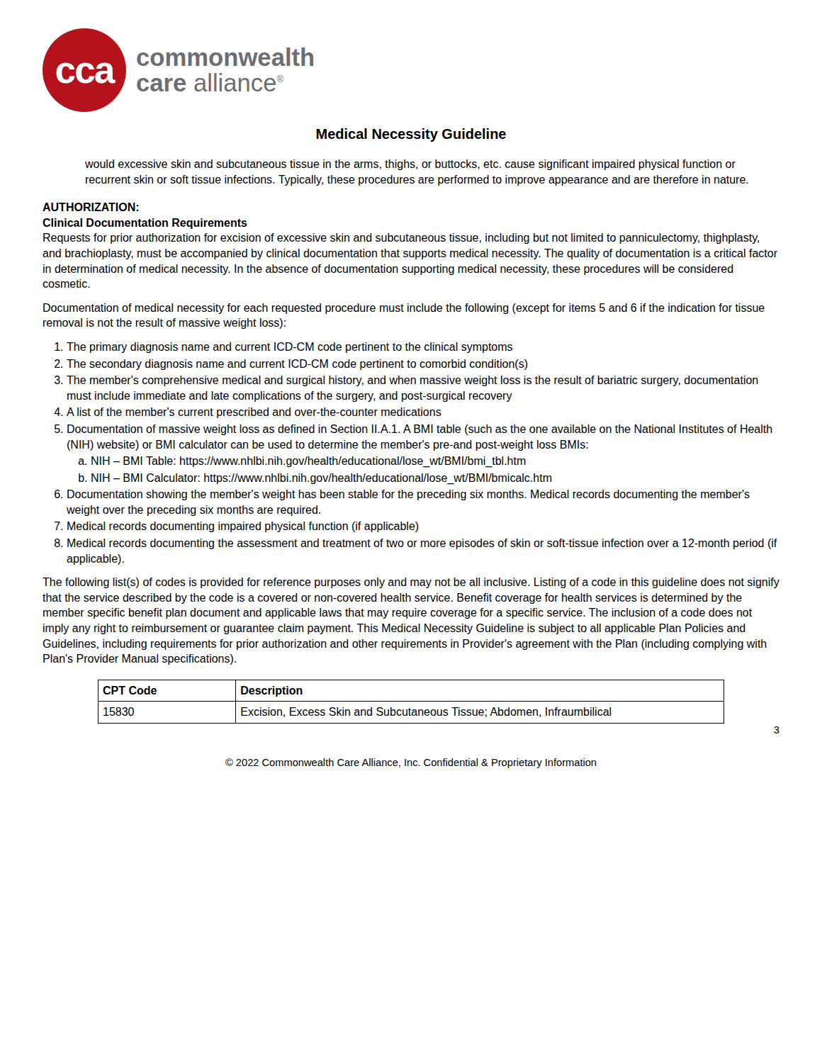cca
commonwealth
care alliance®
Medical Necessity Guideline
would excessive skin and subcutaneous tissue in the arms, thighs, or buttocks, etc. cause significant impaired physical function or recurrent skin or soft tissue infections. Typically, these procedures are performed to improve appearance and are therefore in nature.
AUTHORIZATION:
Clinical Documentation Requirements
Requests for prior authorization for excision of excessive skin and subcutaneous tissue, including but not limited to panniculectomy, thighplasty, and brachioplasty, must be accompanied by clinical documentation that supports medical necessity. The quality of documentation is a critical factor in determination of medical necessity. In the absence of documentation supporting medical necessity, these procedures will be considered cosmetic.
Documentation of medical necessity for each requested procedure must include the following (except for items 5 and 6 if the indication for tissue removal is not the result of massive weight loss):
The primary diagnosis name and current ICD-CM code pertinent to the clinical symptoms
The secondary diagnosis name and current ICD-CM code pertinent to comorbid condition(s)
The member's comprehensive medical and surgical history, and when massive weight loss is the result of bariatric surgery, documentation must include immediate and late complications of the surgery, and post-surgical recovery
A list of the member's current prescribed and over-the-counter medications
Documentation of massive weight loss as defined in Section II.A.1. A BMI table (such as the one available on the National Institutes of Health (NIH) website) or BMI calculator can be used to determine the member's pre-and post-weight loss BMIs:
NIH – BMI Table: https://www.nhlbi.nih.gov/health/educational/lose_wt/BMI/bmi_tbl.htm
NIH – BMI Calculator: https://www.nhlbi.nih.gov/health/educational/lose_wt/BMI/bmicalc.htm
Documentation showing the member's weight has been stable for the preceding six months. Medical records documenting the member's weight over the preceding six months are required.
Medical records documenting impaired physical function (if applicable)
Medical records documenting the assessment and treatment of two or more episodes of skin or soft-tissue infection over a 12-month period (if applicable).
The following list(s) of codes is provided for reference purposes only and may not be all inclusive. Listing of a code in this guideline does not signify that the service described by the code is a covered or non-covered health service. Benefit coverage for health services is determined by the member specific benefit plan document and applicable laws that may require coverage for a specific service. The inclusion of a code does not imply any right to reimbursement or guarantee claim payment. This Medical Necessity Guideline is subject to all applicable Plan Policies and Guidelines, including requirements for prior authorization and other requirements in Provider's agreement with the Plan (including complying with Plan's Provider Manual specifications).
| CPT Code | Description |
| --- | --- |
| 15830 | Excision, Excess Skin and Subcutaneous Tissue; Abdomen, Infraumbilical |
3
© 2022 Commonwealth Care Alliance, Inc. Confidential & Proprietary Information